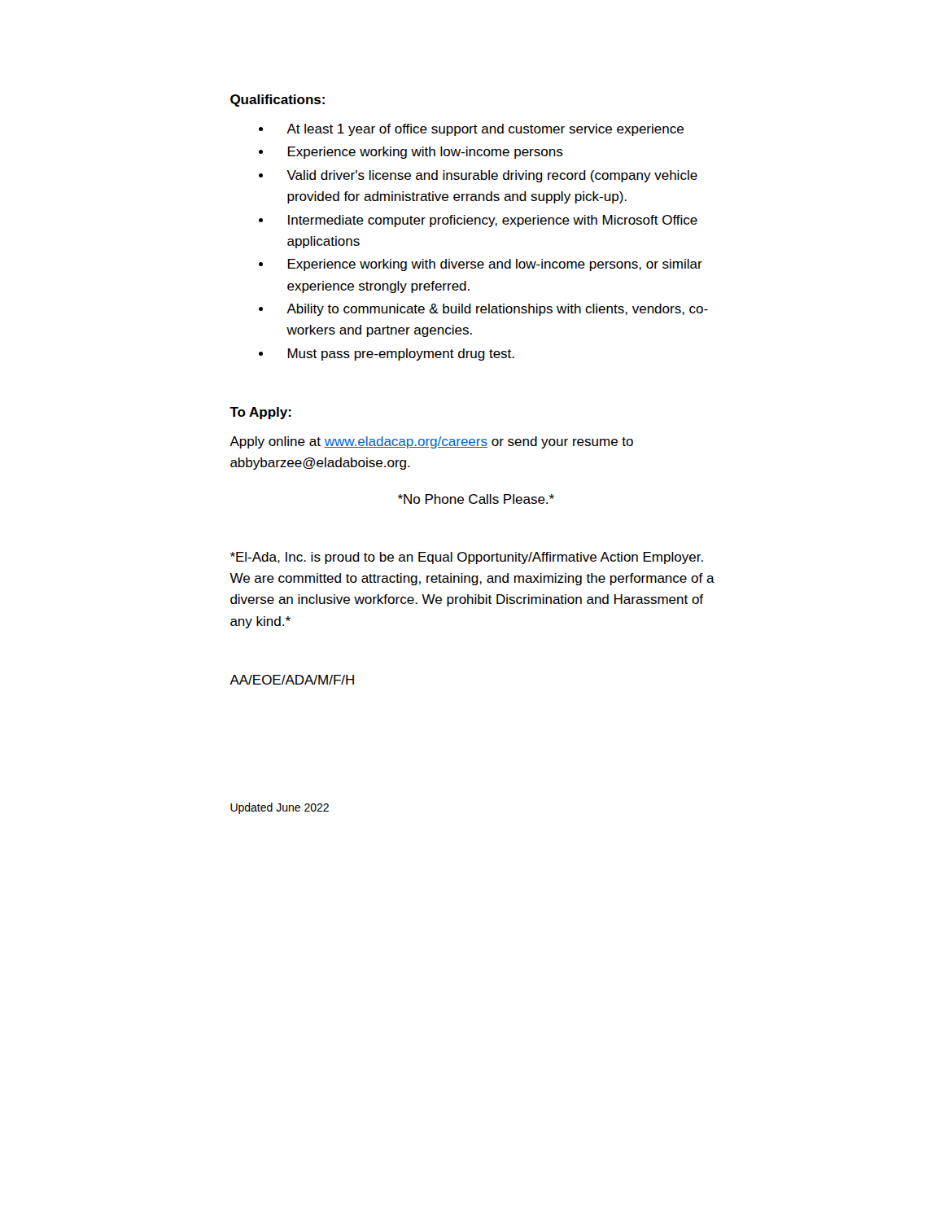Qualifications:
At least 1 year of office support and customer service experience
Experience working with low-income persons
Valid driver's license and insurable driving record (company vehicle provided for administrative errands and supply pick-up).
Intermediate computer proficiency, experience with Microsoft Office applications
Experience working with diverse and low-income persons, or similar experience strongly preferred.
Ability to communicate & build relationships with clients, vendors, co-workers and partner agencies.
Must pass pre-employment drug test.
To Apply:
Apply online at www.eladacap.org/careers or send your resume to abbybarzee@eladaboise.org.
*No Phone Calls Please.*
*El-Ada, Inc. is proud to be an Equal Opportunity/Affirmative Action Employer. We are committed to attracting, retaining, and maximizing the performance of a diverse an inclusive workforce. We prohibit Discrimination and Harassment of any kind.*
AA/EOE/ADA/M/F/H
Updated June 2022